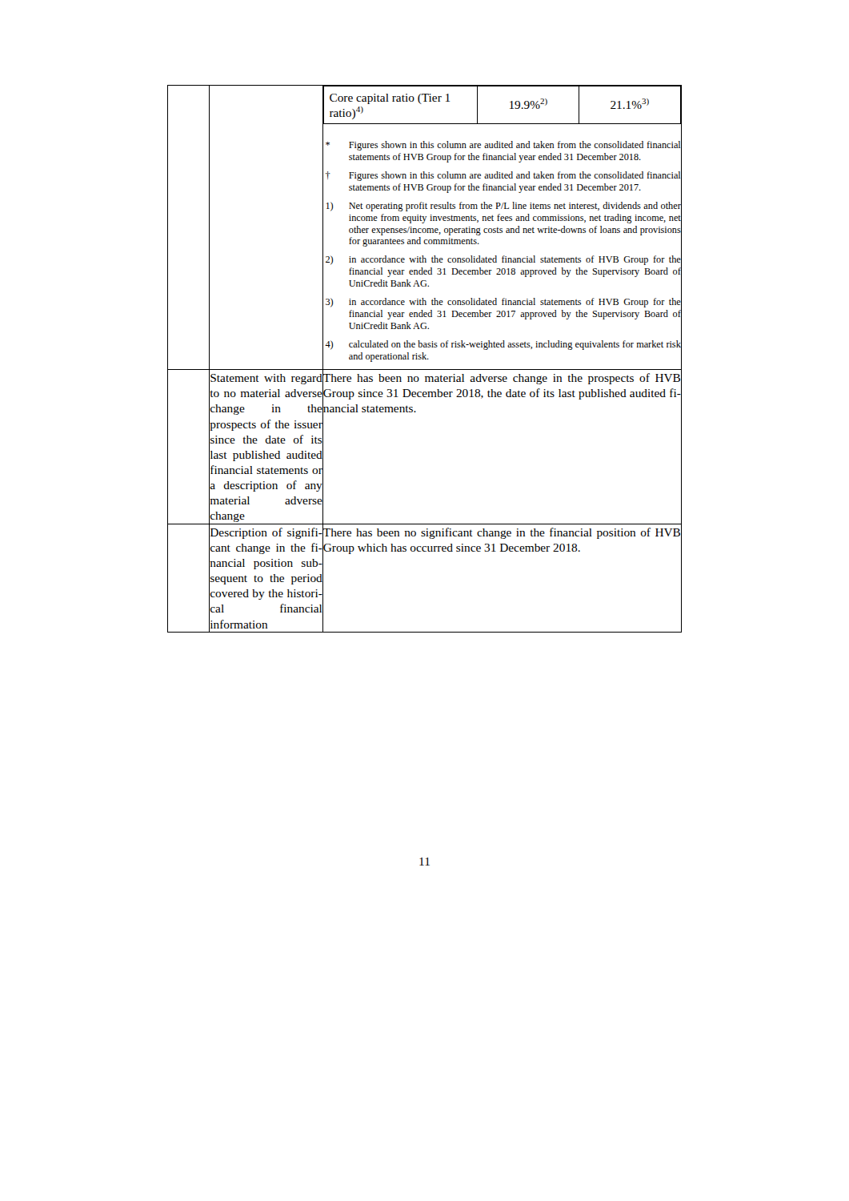| | | / Core capital ratio (Tier 1 ratio) 4) / 19.9% 2) / 21.1% 3) / * Figures shown in this column are audited and taken from the consolidated financial statements of HVB Group for the financial year ended 31 December 2018. † Figures shown in this column are audited and taken from the consolidated financial statements of HVB Group for the financial year ended 31 December 2017. 1) Net operating profit results from the P/L line items net interest, dividends and other income from equity investments, net fees and commissions, net trading income, net other expenses/income, operating costs and net write-downs of loans and provisions for guarantees and commitments. 2) in accordance with the consolidated financial statements of HVB Group for the financial year ended 31 December 2018 approved by the Supervisory Board of UniCredit Bank AG. 3) in accordance with the consolidated financial statements of HVB Group for the financial year ended 31 December 2017 approved by the Supervisory Board of UniCredit Bank AG. 4) calculated on the basis of risk-weighted assets, including equivalents for market risk and operational risk. |
| | Statement with regard to no material adverse change in the prospects of the issuer since the date of its last published audited financial statements or a description of any material adverse change | There has been no material adverse change in the prospects of HVB Group since 31 December 2018, the date of its last published audited financial statements. |
| | Description of significant change in the financial position subsequent to the period covered by the historical financial information | There has been no significant change in the financial position of HVB Group which has occurred since 31 December 2018. |
11